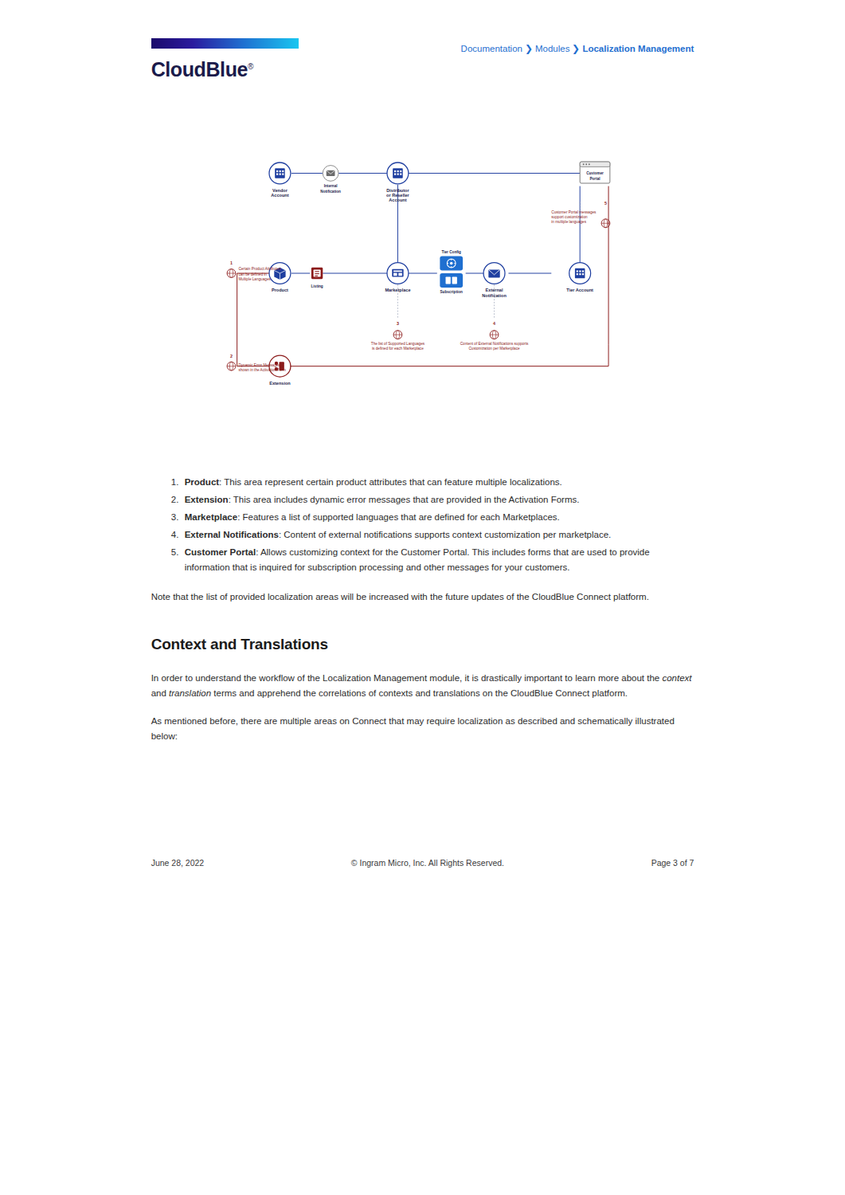CloudBlue®
Documentation❯Modules❯Localization Management
Vendor Account Internal Notification Distributor or Reseller Account Customer Portal 5 Customer Portal messages support customization in multiple languages Product 1 Certain Product Attributes can be defined in Multiple Languages Listing Marketplace 3 The list of Supported Languages is defined for each Marketplace Tier Config Subscription External Notification 4 Content of External Notifications supports Customization per Marketplace Tier Account Extension 2 Dynamic Error Messages shown in the Activation Form
Product: This area represent certain product attributes that can feature multiple localizations.
Extension: This area includes dynamic error messages that are provided in the Activation Forms.
Marketplace: Features a list of supported languages that are defined for each Marketplaces.
External Notifications: Content of external notifications supports context customization per marketplace.
Customer Portal: Allows customizing context for the Customer Portal. This includes forms that are used to provide information that is inquired for subscription processing and other messages for your customers.
Note that the list of provided localization areas will be increased with the future updates of the CloudBlue Connect platform.
Context and Translations
In order to understand the workflow of the Localization Management module, it is drastically important to learn more about the context and translation terms and apprehend the correlations of contexts and translations on the CloudBlue Connect platform.
As mentioned before, there are multiple areas on Connect that may require localization as described and schematically illustrated below:
June 28, 2022
© Ingram Micro, Inc. All Rights Reserved.
Page 3 of 7